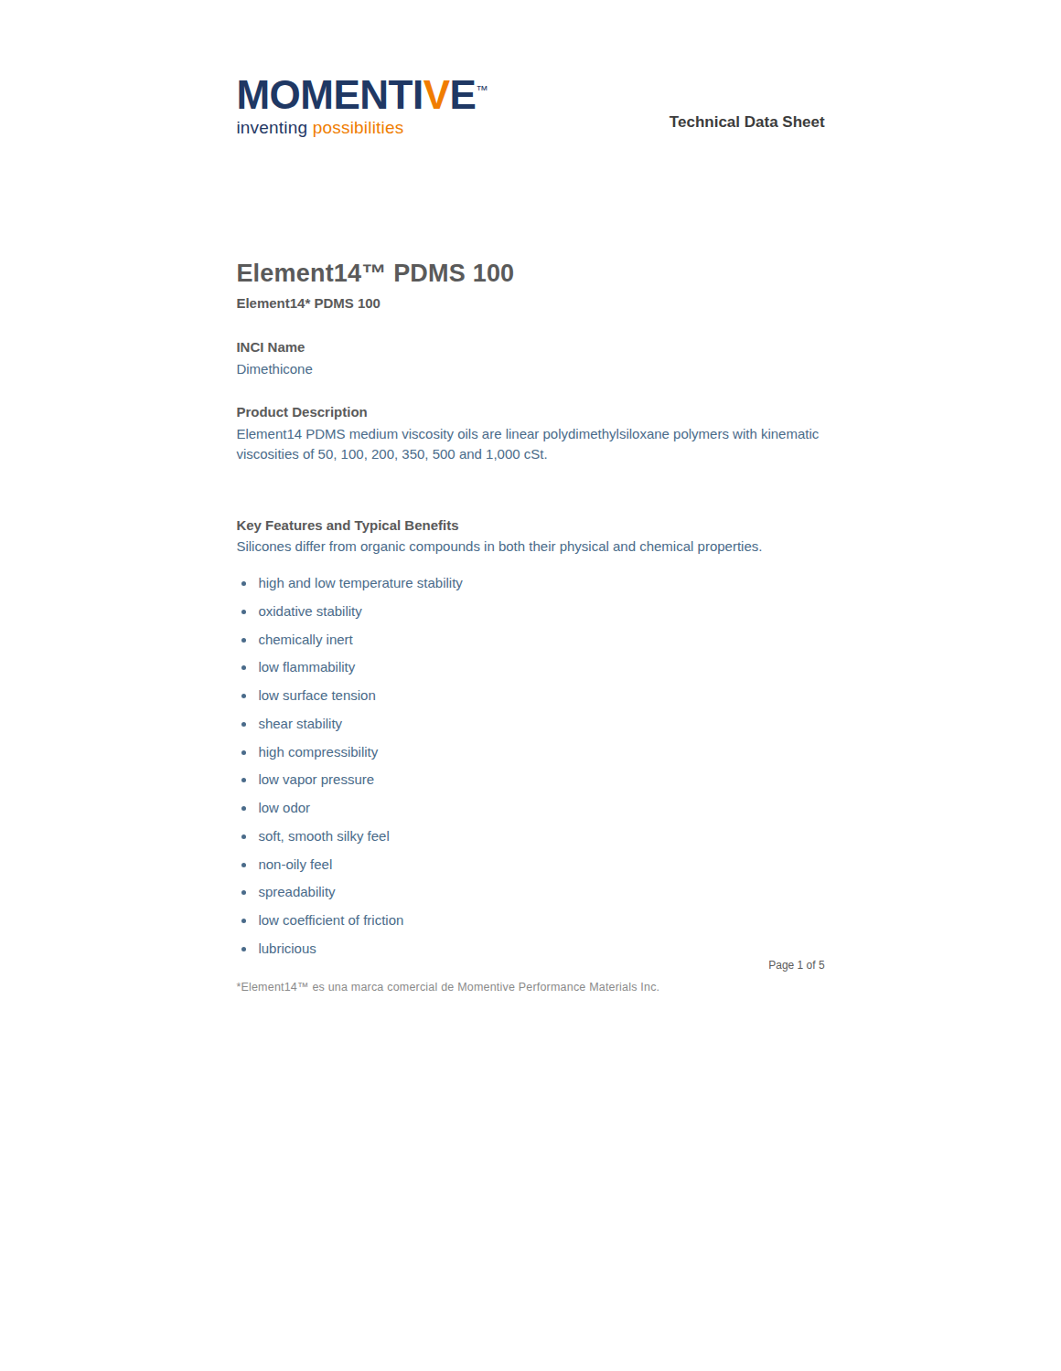MOMENTIVE™
inventing possibilities
Technical Data Sheet
Element14™ PDMS 100
Element14* PDMS 100
INCI Name
Dimethicone
Product Description
Element14 PDMS medium viscosity oils are linear polydimethylsiloxane polymers with kinematic viscosities of 50, 100, 200, 350, 500 and 1,000 cSt.
Key Features and Typical Benefits
Silicones differ from organic compounds in both their physical and chemical properties.
high and low temperature stability
oxidative stability
chemically inert
low flammability
low surface tension
shear stability
high compressibility
low vapor pressure
low odor
soft, smooth silky feel
non-oily feel
spreadability
low coefficient of friction
lubricious
Page 1 of 5
*Element14™ es una marca comercial de Momentive Performance Materials Inc.